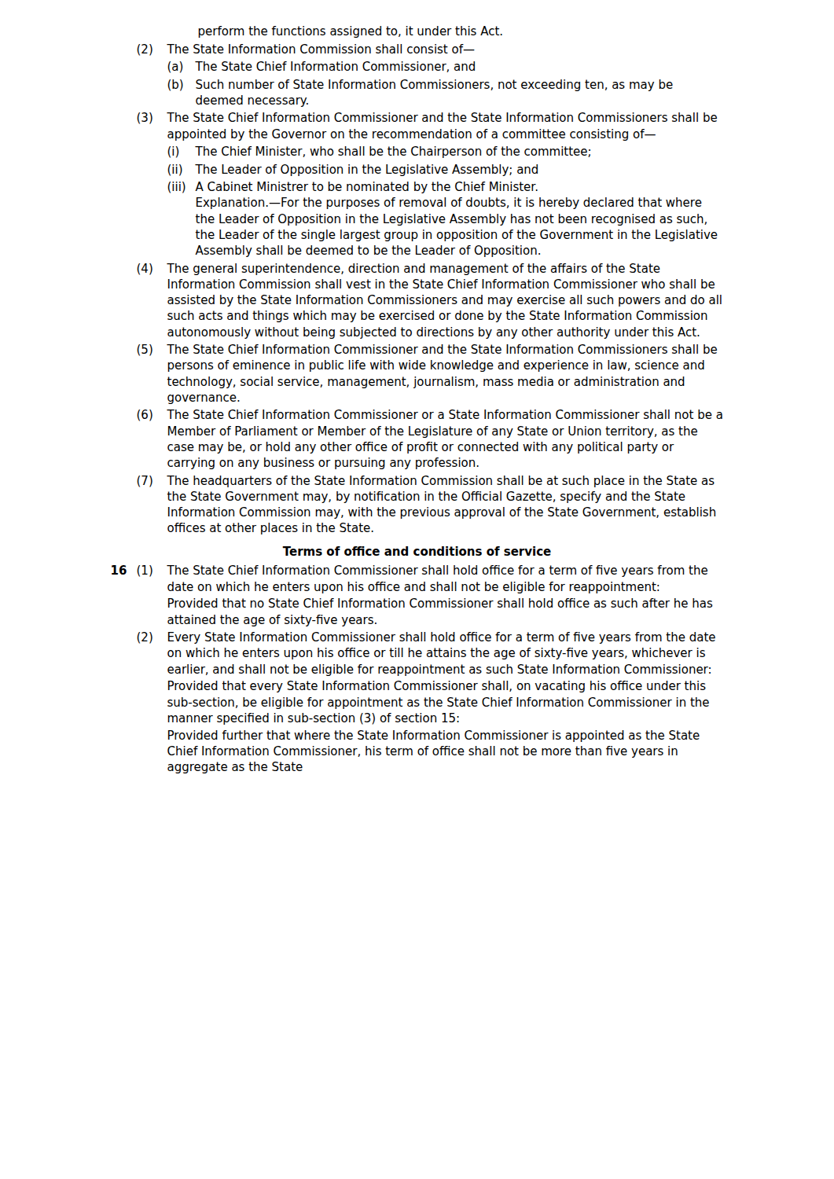perform the functions assigned to, it under this Act.
(2) The State Information Commission shall consist of—
(a) The State Chief Information Commissioner, and
(b) Such number of State Information Commissioners, not exceeding ten, as may be deemed necessary.
(3) The State Chief Information Commissioner and the State Information Commissioners shall be appointed by the Governor on the recommendation of a committee consisting of—
(i) The Chief Minister, who shall be the Chairperson of the committee;
(ii) The Leader of Opposition in the Legislative Assembly; and
(iii) A Cabinet Ministrer to be nominated by the Chief Minister.
Explanation.—For the purposes of removal of doubts, it is hereby declared that where the Leader of Opposition in the Legislative Assembly has not been recognised as such, the Leader of the single largest group in opposition of the Government in the Legislative Assembly shall be deemed to be the Leader of Opposition.
(4) The general superintendence, direction and management of the affairs of the State Information Commission shall vest in the State Chief Information Commissioner who shall be assisted by the State Information Commissioners and may exercise all such powers and do all such acts and things which may be exercised or done by the State Information Commission autonomously without being subjected to directions by any other authority under this Act.
(5) The State Chief Information Commissioner and the State Information Commissioners shall be persons of eminence in public life with wide knowledge and experience in law, science and technology, social service, management, journalism, mass media or administration and governance.
(6) The State Chief Information Commissioner or a State Information Commissioner shall not be a Member of Parliament or Member of the Legislature of any State or Union territory, as the case may be, or hold any other office of profit or connected with any political party or carrying on any business or pursuing any profession.
(7) The headquarters of the State Information Commission shall be at such place in the State as the State Government may, by notification in the Official Gazette, specify and the State Information Commission may, with the previous approval of the State Government, establish offices at other places in the State.
Terms of office and conditions of service
16 (1) The State Chief Information Commissioner shall hold office for a term of five years from the date on which he enters upon his office and shall not be eligible for reappointment:
Provided that no State Chief Information Commissioner shall hold office as such after he has attained the age of sixty-five years.
(2) Every State Information Commissioner shall hold office for a term of five years from the date on which he enters upon his office or till he attains the age of sixty-five years, whichever is earlier, and shall not be eligible for reappointment as such State Information Commissioner:
Provided that every State Information Commissioner shall, on vacating his office under this sub-section, be eligible for appointment as the State Chief Information Commissioner in the manner specified in sub-section (3) of section 15:
Provided further that where the State Information Commissioner is appointed as the State Chief Information Commissioner, his term of office shall not be more than five years in aggregate as the State